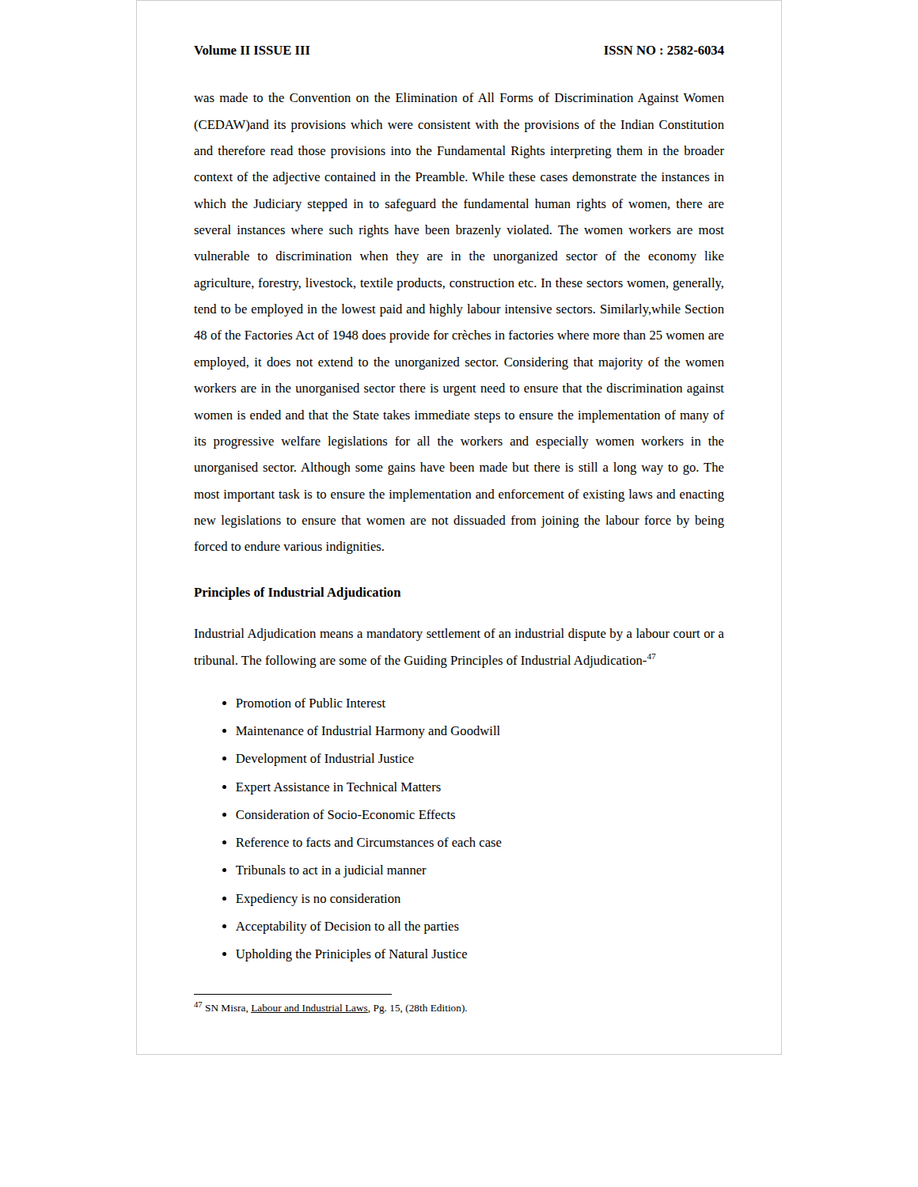Volume II ISSUE III ISSN NO : 2582-6034
was made to the Convention on the Elimination of All Forms of Discrimination Against Women (CEDAW)and its provisions which were consistent with the provisions of the Indian Constitution and therefore read those provisions into the Fundamental Rights interpreting them in the broader context of the adjective contained in the Preamble. While these cases demonstrate the instances in which the Judiciary stepped in to safeguard the fundamental human rights of women, there are several instances where such rights have been brazenly violated. The women workers are most vulnerable to discrimination when they are in the unorganized sector of the economy like agriculture, forestry, livestock, textile products, construction etc. In these sectors women, generally, tend to be employed in the lowest paid and highly labour intensive sectors. Similarly,while Section 48 of the Factories Act of 1948 does provide for crèches in factories where more than 25 women are employed, it does not extend to the unorganized sector. Considering that majority of the women workers are in the unorganised sector there is urgent need to ensure that the discrimination against women is ended and that the State takes immediate steps to ensure the implementation of many of its progressive welfare legislations for all the workers and especially women workers in the unorganised sector. Although some gains have been made but there is still a long way to go. The most important task is to ensure the implementation and enforcement of existing laws and enacting new legislations to ensure that women are not dissuaded from joining the labour force by being forced to endure various indignities.
Principles of Industrial Adjudication
Industrial Adjudication means a mandatory settlement of an industrial dispute by a labour court or a tribunal. The following are some of the Guiding Principles of Industrial Adjudication-47
Promotion of Public Interest
Maintenance of Industrial Harmony and Goodwill
Development of Industrial Justice
Expert Assistance in Technical Matters
Consideration of Socio-Economic Effects
Reference to facts and Circumstances of each case
Tribunals to act in a judicial manner
Expediency is no consideration
Acceptability of Decision to all the parties
Upholding the Priniciples of Natural Justice
47 SN Misra, Labour and Industrial Laws, Pg. 15, (28th Edition).